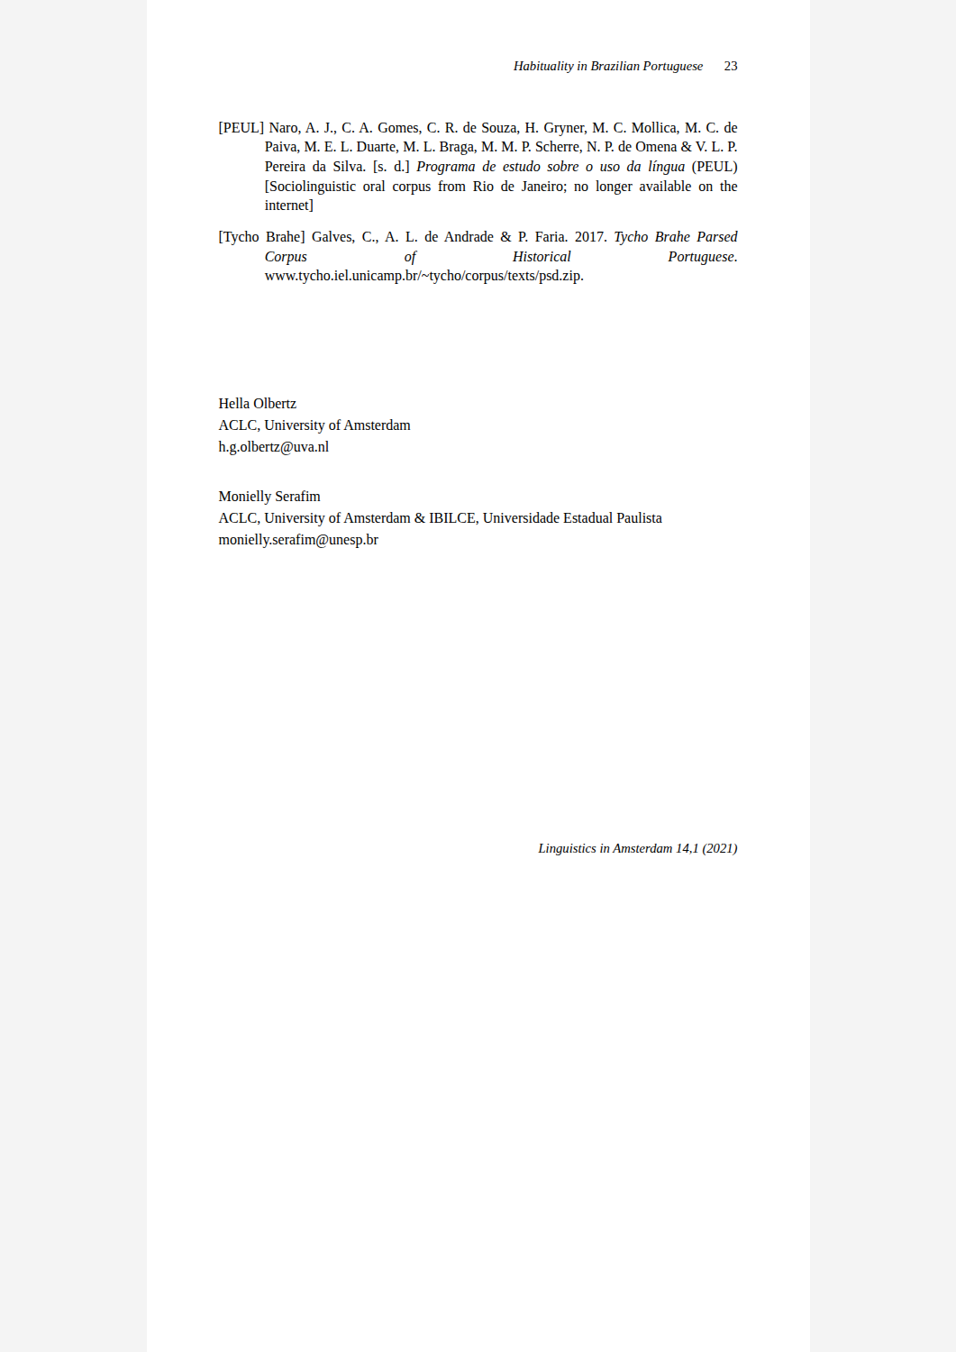Habituality in Brazilian Portuguese 23
[PEUL] Naro, A. J., C. A. Gomes, C. R. de Souza, H. Gryner, M. C. Mollica, M. C. de Paiva, M. E. L. Duarte, M. L. Braga, M. M. P. Scherre, N. P. de Omena & V. L. P. Pereira da Silva. [s. d.] Programa de estudo sobre o uso da língua (PEUL) [Sociolinguistic oral corpus from Rio de Janeiro; no longer available on the internet]
[Tycho Brahe] Galves, C., A. L. de Andrade & P. Faria. 2017. Tycho Brahe Parsed Corpus of Historical Portuguese. www.tycho.iel.unicamp.br/~tycho/corpus/texts/psd.zip.
Hella Olbertz
ACLC, University of Amsterdam
h.g.olbertz@uva.nl
Monielly Serafim
ACLC, University of Amsterdam & IBILCE, Universidade Estadual Paulista
monielly.serafim@unesp.br
Linguistics in Amsterdam 14,1 (2021)